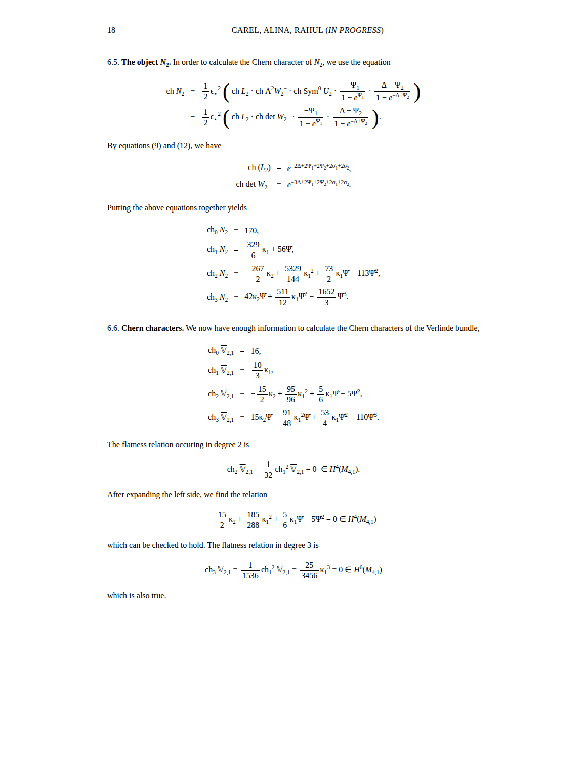18 CAREL, ALINA, RAHUL (IN PROGRESS)
6.5. The object N2. In order to calculate the Chern character of N2, we use the equation
| ch N 2 | = | 1 2 ϵ ⋆ 2 ( ch L 2 · ch Λ 2 W 2 − · ch Sym 0 U 2 · −Ψ 1 1 − e Ψ 1 · Δ − Ψ 2 1 − e −Δ+Ψ 2 ) |
| | = | 1 2 ϵ ⋆ 2 ( ch L 2 · ch det W 2 − · −Ψ 1 1 − e Ψ 1 · Δ − Ψ 2 1 − e −Δ+Ψ 2 ) . |
By equations (9) and (12), we have
| ch ( L 2 ) | = | e −2Δ+2Ψ 1 +2Ψ 2 +2σ 1 +2σ 2 , |
| ch det W 2 − | = | e −3Δ+2Ψ 1 +2Ψ 2 +2σ 1 +2σ 2 . |
Putting the above equations together yields
| ch 0 N 2 | = | 170, |
| ch 1 N 2 | = | 329 6 κ 1 + 56Ψ̂, |
| ch 2 N 2 | = | − 267 2 κ 2 + 5329 144 κ 1 2 + 73 2 κ 1 Ψ̂ − 113Ψ̂ 2 , |
| ch 3 N 2 | = | 42κ 2 Ψ̂ + 511 12 κ 1 Ψ̂ 2 − 1652 3 Ψ̂ 3 . |
6.6. Chern characters. We now have enough information to calculate the Chern characters of the Verlinde bundle,
| ch 0 𝕍 2,1 | = | 16, |
| ch 1 𝕍 2,1 | = | 10 3 κ 1 , |
| ch 2 𝕍 2,1 | = | − 15 2 κ 2 + 95 96 κ 1 2 + 5 6 κ 1 Ψ̂ − 5Ψ̂ 2 , |
| ch 3 𝕍 2,1 | = | 15κ 2 Ψ̂ − 91 48 κ 1 2 Ψ̂ + 53 4 κ 1 Ψ̂ 2 − 110Ψ̂ 3 . |
The flatness relation occuring in degree 2 is
ch2 𝕍2,1 − 132ch12 𝕍2,1 = 0 ∈ H4(M4,1).
After expanding the left side, we find the relation
−152κ2 + 185288κ12 + 56κ1Ψ̂ − 5Ψ̂2 = 0 ∈ H4(M4,1)
which can be checked to hold. The flatness relation in degree 3 is
ch3 𝕍2,1 = 11536ch12 𝕍2,1 = 253456κ13 = 0 ∈ H6(M4,1)
which is also true.